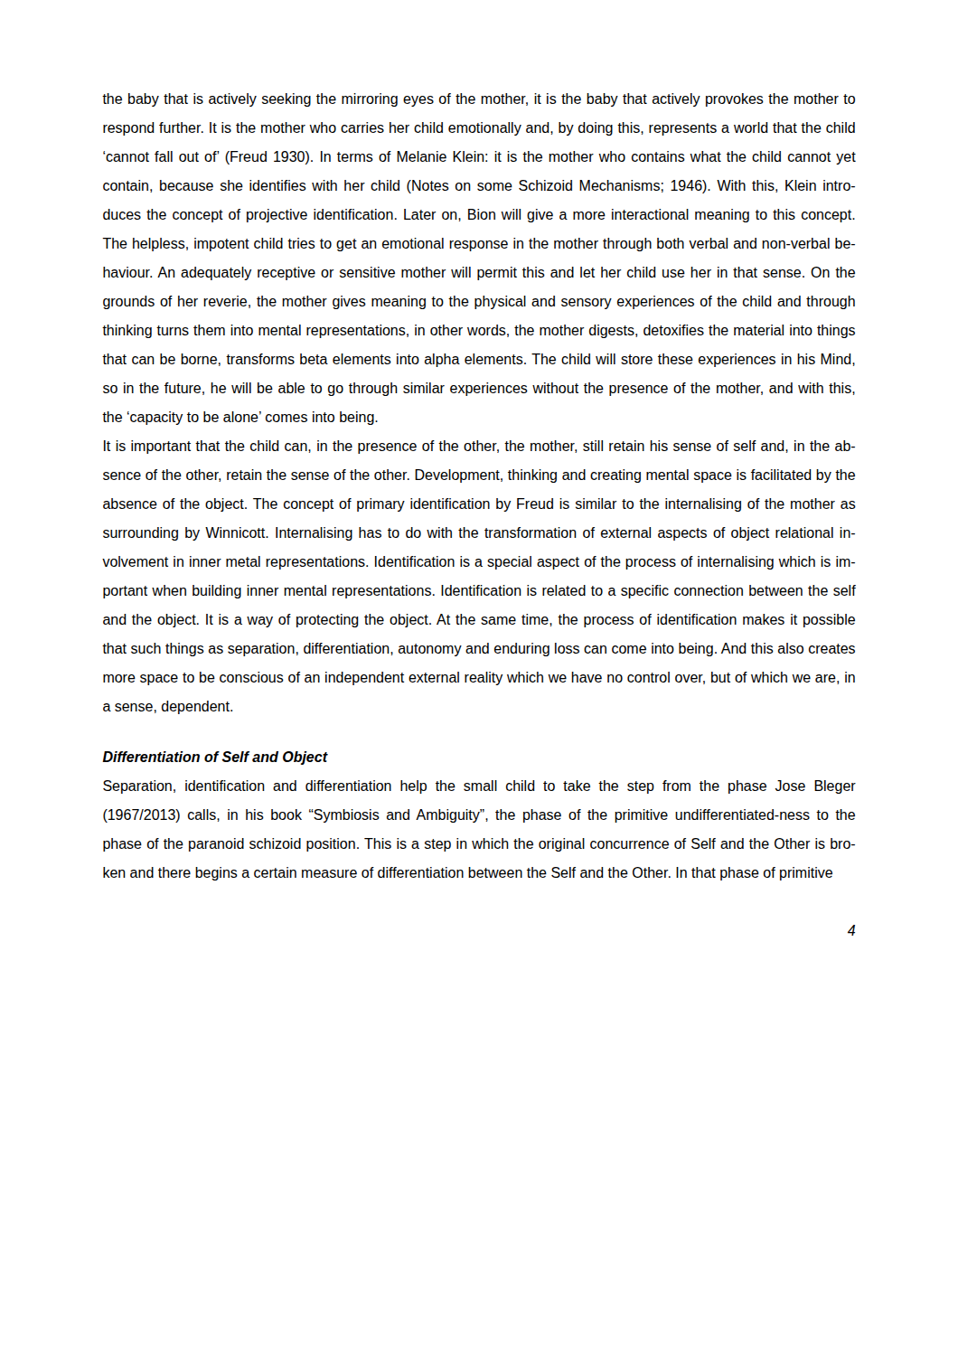the baby that is actively seeking the mirroring eyes of the mother, it is the baby that actively provokes the mother to respond further. It is the mother who carries her child emotionally and, by doing this, represents a world that the child ‘cannot fall out of’ (Freud 1930). In terms of Melanie Klein: it is the mother who contains what the child cannot yet contain, because she identifies with her child (Notes on some Schizoid Mechanisms; 1946). With this, Klein introduces the concept of projective identification. Later on, Bion will give a more interactional meaning to this concept. The helpless, impotent child tries to get an emotional response in the mother through both verbal and non-verbal behaviour. An adequately receptive or sensitive mother will permit this and let her child use her in that sense. On the grounds of her reverie, the mother gives meaning to the physical and sensory experiences of the child and through thinking turns them into mental representations, in other words, the mother digests, detoxifies the material into things that can be borne, transforms beta elements into alpha elements. The child will store these experiences in his Mind, so in the future, he will be able to go through similar experiences without the presence of the mother, and with this, the ‘capacity to be alone’ comes into being.
It is important that the child can, in the presence of the other, the mother, still retain his sense of self and, in the absence of the other, retain the sense of the other. Development, thinking and creating mental space is facilitated by the absence of the object. The concept of primary identification by Freud is similar to the internalising of the mother as surrounding by Winnicott. Internalising has to do with the transformation of external aspects of object relational involvement in inner metal representations. Identification is a special aspect of the process of internalising which is important when building inner mental representations. Identification is related to a specific connection between the self and the object. It is a way of protecting the object. At the same time, the process of identification makes it possible that such things as separation, differentiation, autonomy and enduring loss can come into being. And this also creates more space to be conscious of an independent external reality which we have no control over, but of which we are, in a sense, dependent.
Differentiation of Self and Object
Separation, identification and differentiation help the small child to take the step from the phase Jose Bleger (1967/2013) calls, in his book “Symbiosis and Ambiguity”, the phase of the primitive undifferentiated-ness to the phase of the paranoid schizoid position. This is a step in which the original concurrence of Self and the Other is broken and there begins a certain measure of differentiation between the Self and the Other. In that phase of primitive
4